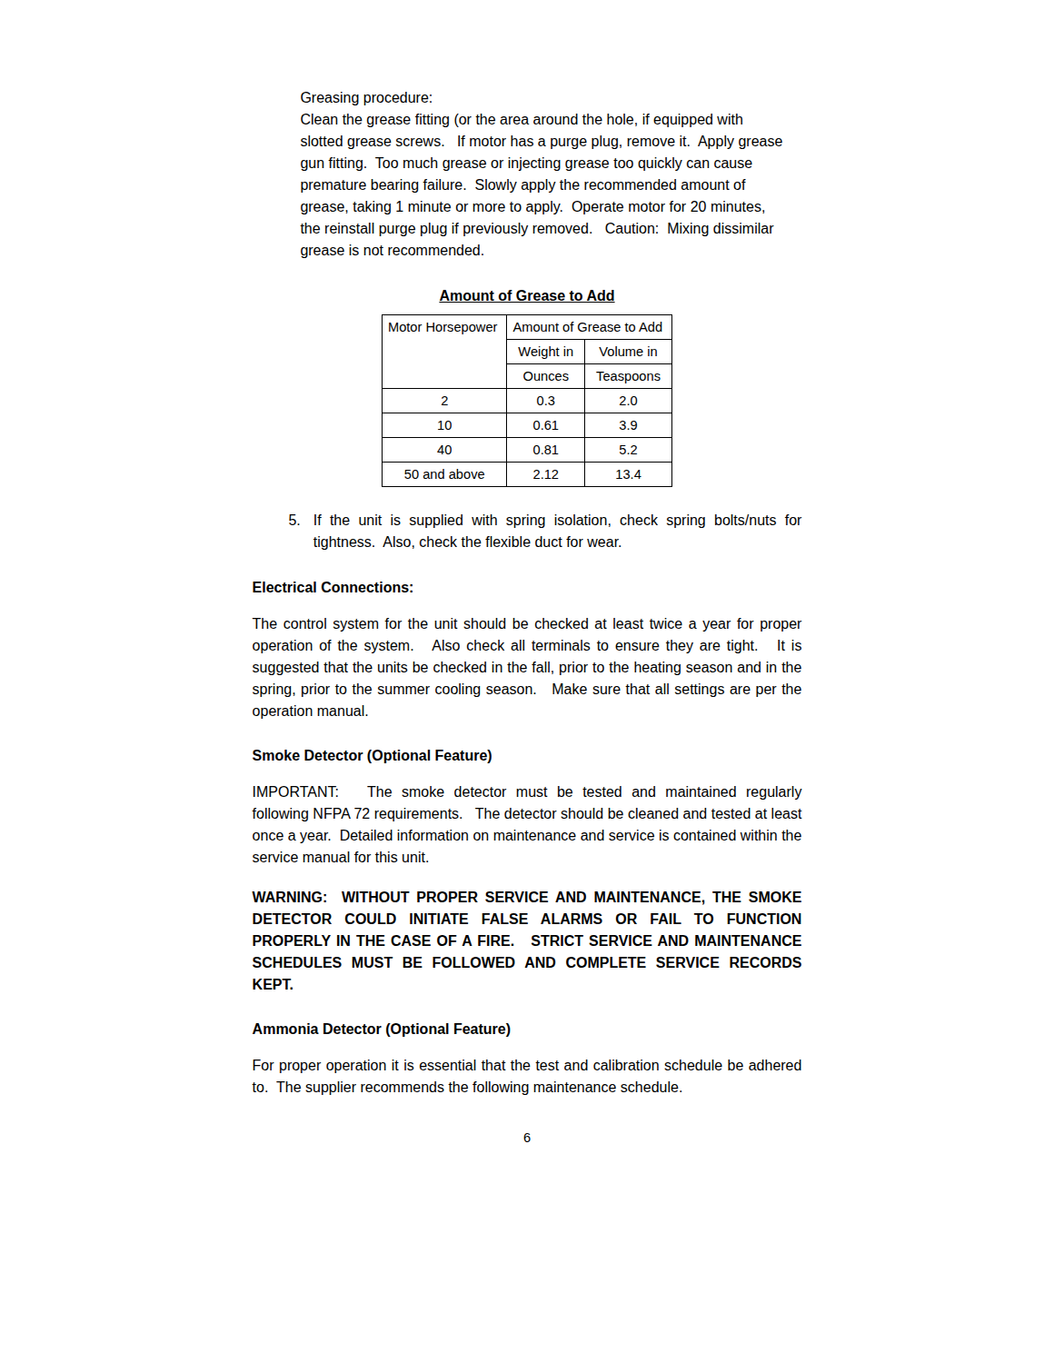Greasing procedure:
Clean the grease fitting (or the area around the hole, if equipped with slotted grease screws. If motor has a purge plug, remove it. Apply grease gun fitting. Too much grease or injecting grease too quickly can cause premature bearing failure. Slowly apply the recommended amount of grease, taking 1 minute or more to apply. Operate motor for 20 minutes, the reinstall purge plug if previously removed. Caution: Mixing dissimilar grease is not recommended.
Amount of Grease to Add
| Motor Horsepower | Amount of Grease to Add |
| | Weight in | Volume in |
| | Ounces | Teaspoons |
| 2 | 0.3 | 2.0 |
| 10 | 0.61 | 3.9 |
| 40 | 0.81 | 5.2 |
| 50 and above | 2.12 | 13.4 |
If the unit is supplied with spring isolation, check spring bolts/nuts for tightness. Also, check the flexible duct for wear.
Electrical Connections:
The control system for the unit should be checked at least twice a year for proper operation of the system. Also check all terminals to ensure they are tight. It is suggested that the units be checked in the fall, prior to the heating season and in the spring, prior to the summer cooling season. Make sure that all settings are per the operation manual.
Smoke Detector (Optional Feature)
IMPORTANT: The smoke detector must be tested and maintained regularly following NFPA 72 requirements. The detector should be cleaned and tested at least once a year. Detailed information on maintenance and service is contained within the service manual for this unit.
WARNING: WITHOUT PROPER SERVICE AND MAINTENANCE, THE SMOKE DETECTOR COULD INITIATE FALSE ALARMS OR FAIL TO FUNCTION PROPERLY IN THE CASE OF A FIRE. STRICT SERVICE AND MAINTENANCE SCHEDULES MUST BE FOLLOWED AND COMPLETE SERVICE RECORDS KEPT.
Ammonia Detector (Optional Feature)
For proper operation it is essential that the test and calibration schedule be adhered to. The supplier recommends the following maintenance schedule.
6